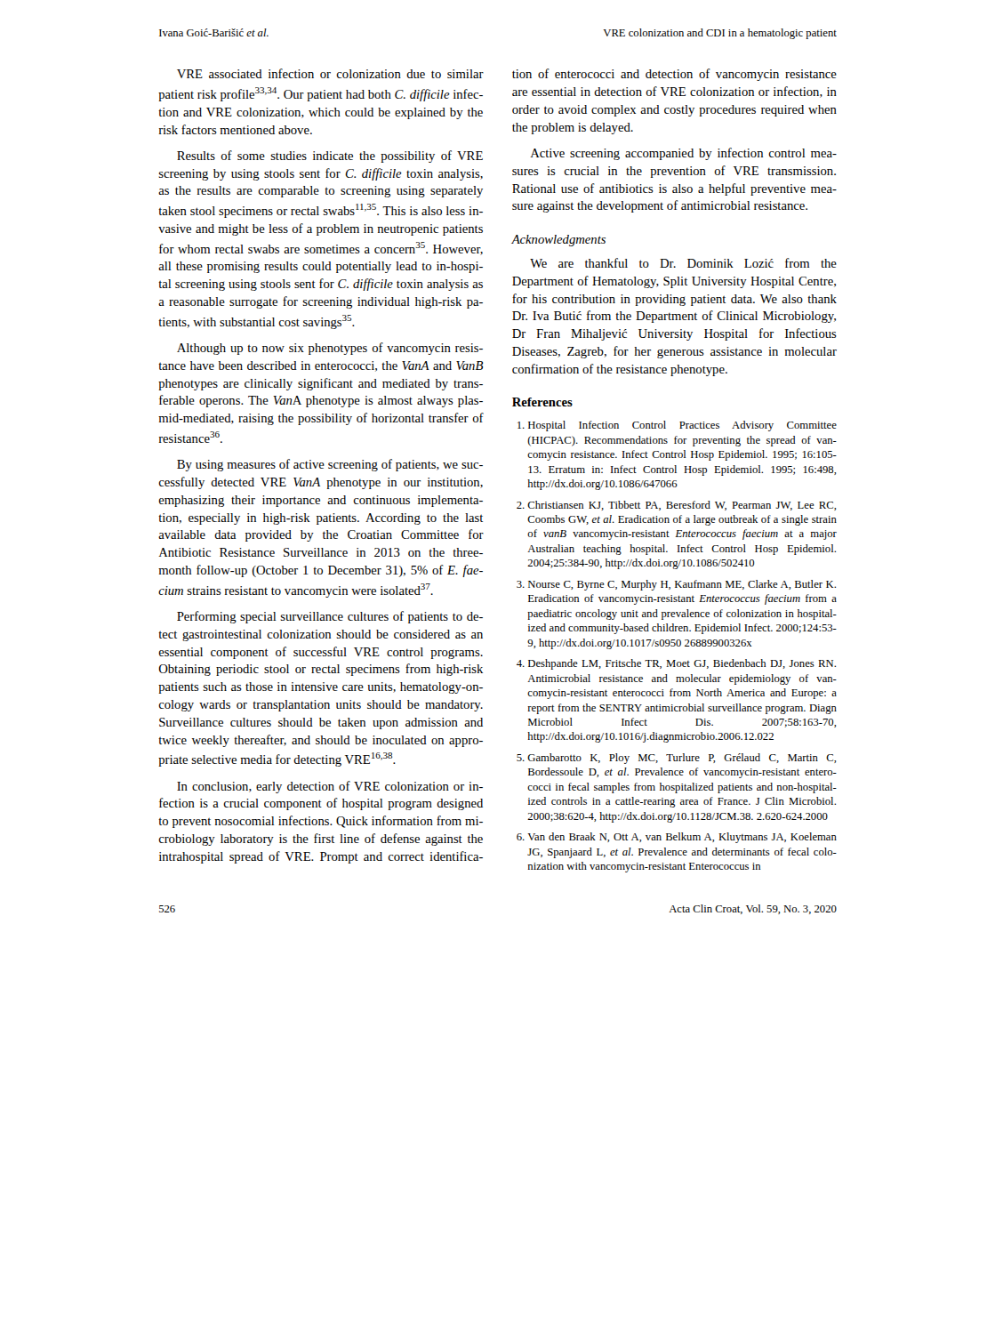Ivana Goić-Barišić et al. VRE colonization and CDI in a hematologic patient
VRE associated infection or colonization due to similar patient risk profile33,34. Our patient had both C. difficile infection and VRE colonization, which could be explained by the risk factors mentioned above.
Results of some studies indicate the possibility of VRE screening by using stools sent for C. difficile toxin analysis, as the results are comparable to screening using separately taken stool specimens or rectal swabs11,35. This is also less invasive and might be less of a problem in neutropenic patients for whom rectal swabs are sometimes a concern35. However, all these promising results could potentially lead to in-hospital screening using stools sent for C. difficile toxin analysis as a reasonable surrogate for screening individual high-risk patients, with substantial cost savings35.
Although up to now six phenotypes of vancomycin resistance have been described in enterococci, the VanA and VanB phenotypes are clinically significant and mediated by transferable operons. The Van A phenotype is almost always plasmid-mediated, raising the possibility of horizontal transfer of resistance36.
By using measures of active screening of patients, we successfully detected VRE VanA phenotype in our institution, emphasizing their importance and continuous implementation, especially in high-risk patients. According to the last available data provided by the Croatian Committee for Antibiotic Resistance Surveillance in 2013 on the three-month follow-up (October 1 to December 31), 5% of E. faecium strains resistant to vancomycin were isolated37.
Performing special surveillance cultures of patients to detect gastrointestinal colonization should be considered as an essential component of successful VRE control programs. Obtaining periodic stool or rectal specimens from high-risk patients such as those in intensive care units, hematology-oncology wards or transplantation units should be mandatory. Surveillance cultures should be taken upon admission and twice weekly thereafter, and should be inoculated on appropriate selective media for detecting VRE16,38.
In conclusion, early detection of VRE colonization or infection is a crucial component of hospital program designed to prevent nosocomial infections. Quick information from microbiology laboratory is the first line of defense against the intrahospital spread of VRE. Prompt and correct identification of enterococci and detection of vancomycin resistance are essential in detection of VRE colonization or infection, in order to avoid complex and costly procedures required when the problem is delayed.
Active screening accompanied by infection control measures is crucial in the prevention of VRE transmission. Rational use of antibiotics is also a helpful preventive measure against the development of antimicrobial resistance.
Acknowledgments
We are thankful to Dr. Dominik Lozić from the Department of Hematology, Split University Hospital Centre, for his contribution in providing patient data. We also thank Dr. Iva Butić from the Department of Clinical Microbiology, Dr Fran Mihaljević University Hospital for Infectious Diseases, Zagreb, for her generous assistance in molecular confirmation of the resistance phenotype.
References
Hospital Infection Control Practices Advisory Committee (HICPAC). Recommendations for preventing the spread of vancomycin resistance. Infect Control Hosp Epidemiol. 1995; 16:105-13. Erratum in: Infect Control Hosp Epidemiol. 1995; 16:498, http://dx.doi.org/10.1086/647066
Christiansen KJ, Tibbett PA, Beresford W, Pearman JW, Lee RC, Coombs GW, et al. Eradication of a large outbreak of a single strain of vanB vancomycin-resistant Enterococcus faecium at a major Australian teaching hospital. Infect Control Hosp Epidemiol. 2004;25:384-90, http://dx.doi.org/10.1086/502410
Nourse C, Byrne C, Murphy H, Kaufmann ME, Clarke A, Butler K. Eradication of vancomycin-resistant Enterococcus faecium from a paediatric oncology unit and prevalence of colonization in hospitalized and community-based children. Epidemiol Infect. 2000;124:53-9, http://dx.doi.org/10.1017/s0950 26889900326x
Deshpande LM, Fritsche TR, Moet GJ, Biedenbach DJ, Jones RN. Antimicrobial resistance and molecular epidemiology of vancomycin-resistant enterococci from North America and Europe: a report from the SENTRY antimicrobial surveillance program. Diagn Microbiol Infect Dis. 2007;58:163-70, http://dx.doi.org/10.1016/j.diagnmicrobio.2006.12.022
Gambarotto K, Ploy MC, Turlure P, Grélaud C, Martin C, Bordessoule D, et al. Prevalence of vancomycin-resistant enterococci in fecal samples from hospitalized patients and non-hospitalized controls in a cattle-rearing area of France. J Clin Microbiol. 2000;38:620-4, http://dx.doi.org/10.1128/JCM.38. 2.620-624.2000
Van den Braak N, Ott A, van Belkum A, Kluytmans JA, Koeleman JG, Spanjaard L, et al. Prevalence and determinants of fecal colonization with vancomycin-resistant Enterococcus in
526 Acta Clin Croat, Vol. 59, No. 3, 2020